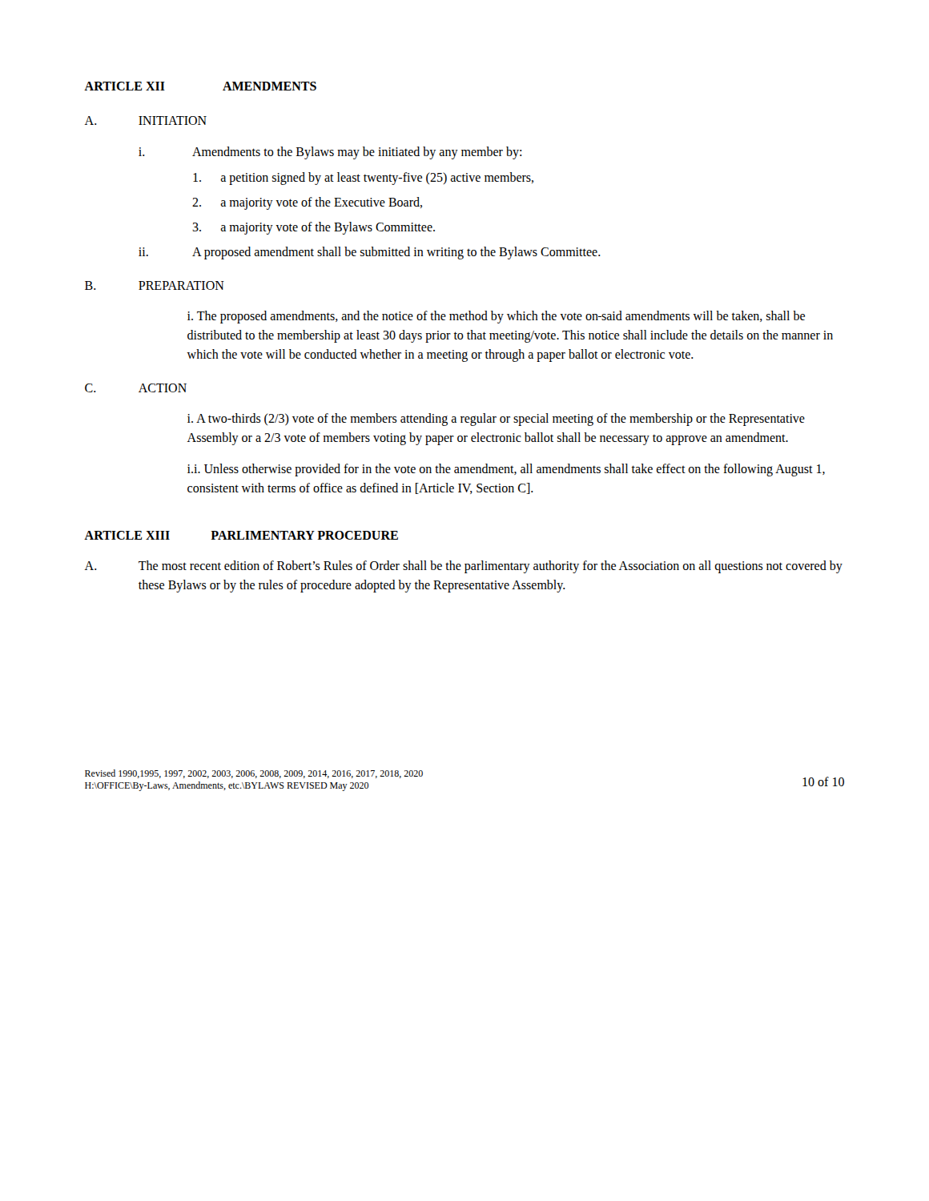ARTICLE XII AMENDMENTS
A.
INITIATION
i.
Amendments to the Bylaws may be initiated by any member by:
1.
a petition signed by at least twenty-five (25) active members,
2.
a majority vote of the Executive Board,
3.
a majority vote of the Bylaws Committee.
ii.
A proposed amendment shall be submitted in writing to the Bylaws Committee.
B.
PREPARATION
i. The proposed amendments, and the notice of the method by which the vote on said amendments will be taken, shall be distributed to the membership at least 30 days prior to that meeting/vote. This notice shall include the details on the manner in which the vote will be conducted whether in a meeting or through a paper ballot or electronic vote.
C.
ACTION
i. A two-thirds (2/3) vote of the members attending a regular or special meeting of the membership or the Representative Assembly or a 2/3 vote of members voting by paper or electronic ballot shall be necessary to approve an amendment.
i.i. Unless otherwise provided for in the vote on the amendment, all amendments shall take effect on the following August 1, consistent with terms of office as defined in [Article IV, Section C].
ARTICLE XIII PARLIMENTARY PROCEDURE
A.
The most recent edition of Robert’s Rules of Order shall be the parlimentary authority for the Association on all questions not covered by these Bylaws or by the rules of procedure adopted by the Representative Assembly.
Revised 1990,1995, 1997, 2002, 2003, 2006, 2008, 2009, 2014, 2016, 2017, 2018, 2020
H:\OFFICE\By-Laws, Amendments, etc.\BYLAWS REVISED May 2020
10 of 10